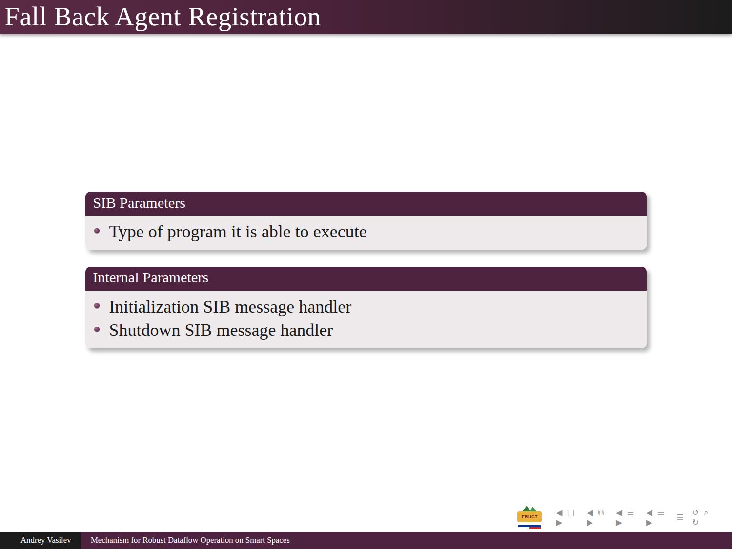Fall Back Agent Registration
SIB Parameters
Type of program it is able to execute
Internal Parameters
Initialization SIB message handler
Shutdown SIB message handler
FRUCT
◀ □ ▶ ◀ ⧉ ▶ ◀ ☰ ▶ ◀ ☰ ▶ ☰ ↺ ⌕ ↻
Andrey Vasilev
Mechanism for Robust Dataflow Operation on Smart Spaces